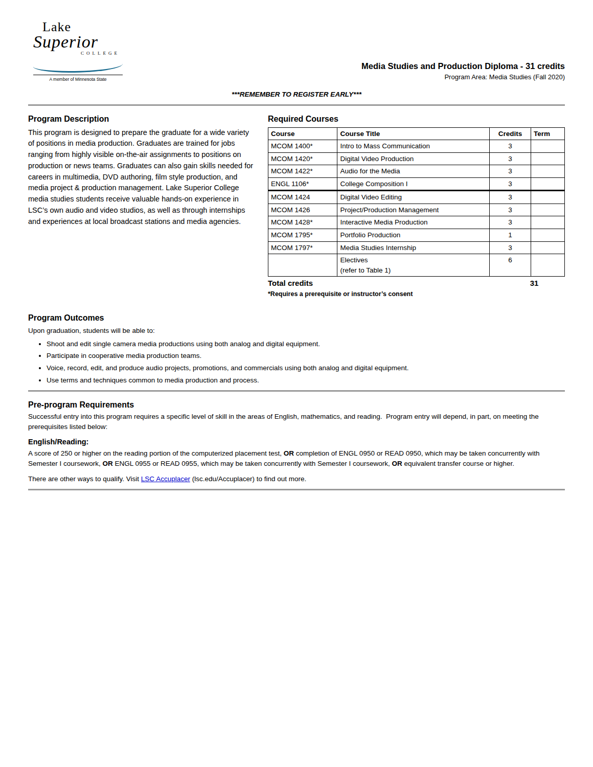Lake
Superior
COLLEGE
A member of Minnesota State
Media Studies and Production Diploma - 31 credits
Program Area: Media Studies (Fall 2020)
***REMEMBER TO REGISTER EARLY***
Program Description
This program is designed to prepare the graduate for a wide variety of positions in media production. Graduates are trained for jobs ranging from highly visible on-the-air assignments to positions on production or news teams. Graduates can also gain skills needed for careers in multimedia, DVD authoring, film style production, and media project & production management. Lake Superior College media studies students receive valuable hands-on experience in LSC’s own audio and video studios, as well as through internships and experiences at local broadcast stations and media agencies.
Required Courses
| Course | Course Title | Credits | Term |
| --- | --- | --- | --- |
| MCOM 1400* | Intro to Mass Communication | 3 | |
| MCOM 1420* | Digital Video Production | 3 | |
| MCOM 1422* | Audio for the Media | 3 | |
| ENGL 1106* | College Composition I | 3 | |
| MCOM 1424 | Digital Video Editing | 3 | |
| MCOM 1426 | Project/Production Management | 3 | |
| MCOM 1428* | Interactive Media Production | 3 | |
| MCOM 1795* | Portfolio Production | 1 | |
| MCOM 1797* | Media Studies Internship | 3 | |
| | Electives (refer to Table 1) | 6 | |
Total credits 31
*Requires a prerequisite or instructor’s consent
Program Outcomes
Upon graduation, students will be able to:
Shoot and edit single camera media productions using both analog and digital equipment.
Participate in cooperative media production teams.
Voice, record, edit, and produce audio projects, promotions, and commercials using both analog and digital equipment.
Use terms and techniques common to media production and process.
Pre-program Requirements
Successful entry into this program requires a specific level of skill in the areas of English, mathematics, and reading. Program entry will depend, in part, on meeting the prerequisites listed below:
English/Reading:
A score of 250 or higher on the reading portion of the computerized placement test, OR completion of ENGL 0950 or READ 0950, which may be taken concurrently with Semester I coursework, OR ENGL 0955 or READ 0955, which may be taken concurrently with Semester I coursework, OR equivalent transfer course or higher.
There are other ways to qualify. Visit LSC Accuplacer (lsc.edu/Accuplacer) to find out more.